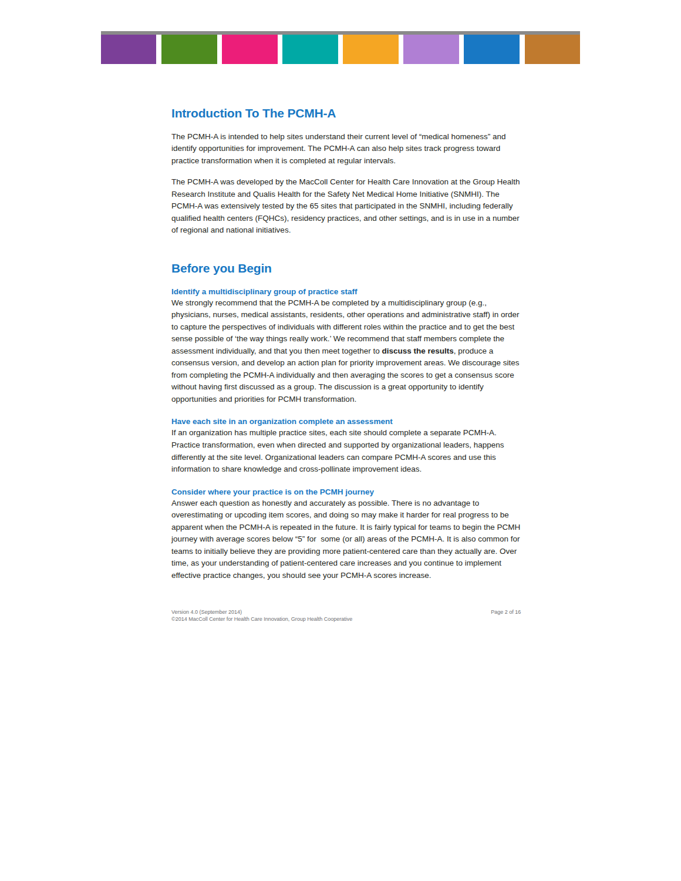Introduction To The PCMH-A
The PCMH-A is intended to help sites understand their current level of “medical homeness” and identify opportunities for improvement. The PCMH-A can also help sites track progress toward practice transformation when it is completed at regular intervals.
The PCMH-A was developed by the MacColl Center for Health Care Innovation at the Group Health Research Institute and Qualis Health for the Safety Net Medical Home Initiative (SNMHI). The PCMH-A was extensively tested by the 65 sites that participated in the SNMHI, including federally qualified health centers (FQHCs), residency practices, and other settings, and is in use in a number of regional and national initiatives.
Before you Begin
Identify a multidisciplinary group of practice staff
We strongly recommend that the PCMH-A be completed by a multidisciplinary group (e.g., physicians, nurses, medical assistants, residents, other operations and administrative staff) in order to capture the perspectives of individuals with different roles within the practice and to get the best sense possible of ‘the way things really work.’ We recommend that staff members complete the assessment individually, and that you then meet together to discuss the results, produce a consensus version, and develop an action plan for priority improvement areas. We discourage sites from completing the PCMH-A individually and then averaging the scores to get a consensus score without having first discussed as a group. The discussion is a great opportunity to identify opportunities and priorities for PCMH transformation.
Have each site in an organization complete an assessment
If an organization has multiple practice sites, each site should complete a separate PCMH-A. Practice transformation, even when directed and supported by organizational leaders, happens differently at the site level. Organizational leaders can compare PCMH-A scores and use this information to share knowledge and cross-pollinate improvement ideas.
Consider where your practice is on the PCMH journey
Answer each question as honestly and accurately as possible. There is no advantage to overestimating or upcoding item scores, and doing so may make it harder for real progress to be apparent when the PCMH-A is repeated in the future. It is fairly typical for teams to begin the PCMH journey with average scores below “5” for some (or all) areas of the PCMH-A. It is also common for teams to initially believe they are providing more patient-centered care than they actually are. Over time, as your understanding of patient-centered care increases and you continue to implement effective practice changes, you should see your PCMH-A scores increase.
Version 4.0 (September 2014)
©2014 MacColl Center for Health Care Innovation, Group Health Cooperative
Page 2 of 16